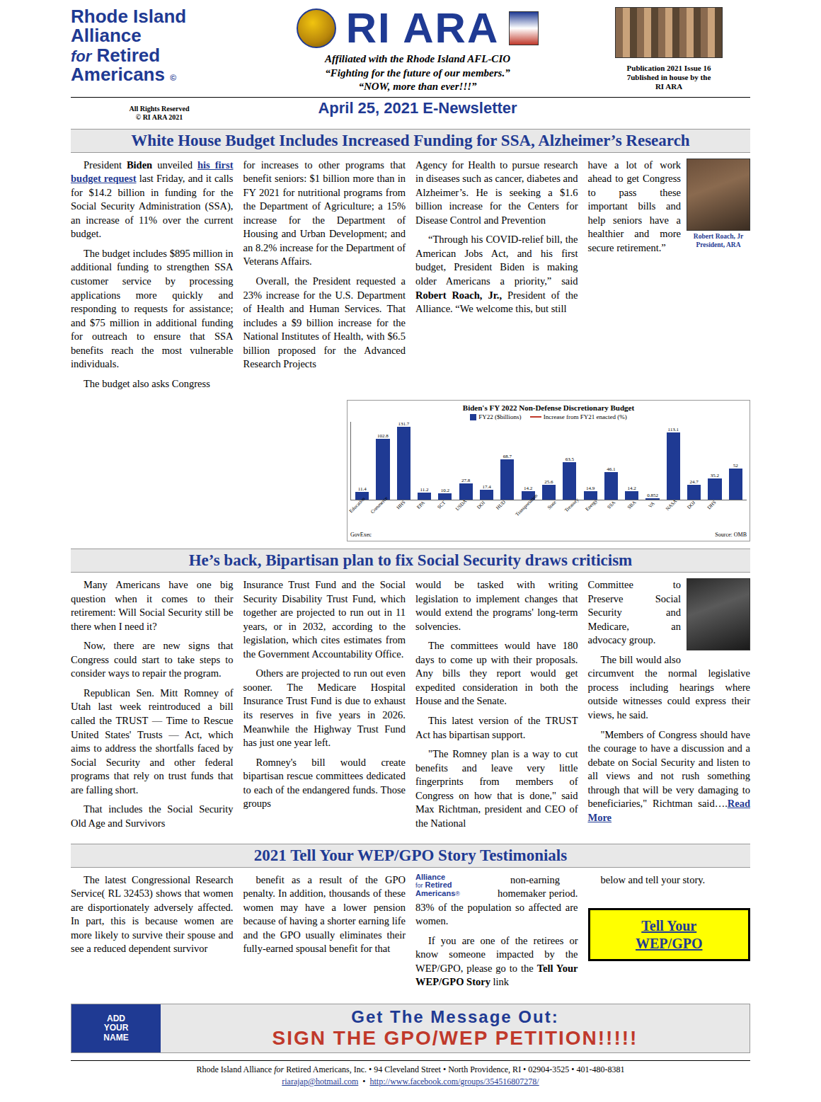Rhode Island
Alliance
for Retired
Americans ©
RI ARA
Affiliated with the Rhode Island AFL-CIO
“Fighting for the future of our members.”
“NOW, more than ever!!!”
Publication 2021 Issue 16
7ublished in house by the
RI ARA
All Rights Reserved
© RI ARA 2021
April 25, 2021 E-Newsletter
White House Budget Includes Increased Funding for SSA, Alzheimer’s Research
President Biden unveiled his first budget request last Friday, and it calls for $14.2 billion in funding for the Social Security Administration (SSA), an increase of 11% over the current budget.
The budget includes $895 million in additional funding to strengthen SSA customer service by processing applications more quickly and responding to requests for assistance; and $75 million in additional funding for outreach to ensure that SSA benefits reach the most vulnerable individuals.
The budget also asks Congress
for increases to other programs that benefit seniors: $1 billion more than in FY 2021 for nutritional programs from the Department of Agriculture; a 15% increase for the Department of Housing and Urban Development; and an 8.2% increase for the Department of Veterans Affairs.
Overall, the President requested a 23% increase for the U.S. Department of Health and Human Services. That includes a $9 billion increase for the National Institutes of Health, with $6.5 billion proposed for the Advanced Research Projects
Agency for Health to pursue research in diseases such as cancer, diabetes and Alzheimer’s. He is seeking a $1.6 billion increase for the Centers for Disease Control and Prevention
“Through his COVID-relief bill, the American Jobs Act, and his first budget, President Biden is making older Americans a priority,” said Robert Roach, Jr., President of the Alliance. “We welcome this, but still
Robert Roach, Jr
President, ARA
have a lot of work ahead to get Congress to pass these important bills and help seniors have a healthier and more secure retirement.”
Biden's FY 2022 Non-Defense Discretionary Budget
FY22 ($billions) Increase from FY21 enacted (%)
11.4
102.8
131.7
11.2
10.2
27.8
17.4
68.7
14.2
25.6
63.5
14.9
46.1
14.2
0.852
113.1
24.7
35.2
52
Education
Commerce
HHS
EPA
SCT
USDA
DOI
HUD
Transportation
State
Treasury
Energy
SSA
SBA
VA
NASA
DOJ
DHS
GovExec Source: OMB
He’s back, Bipartisan plan to fix Social Security draws criticism
Many Americans have one big question when it comes to their retirement: Will Social Security still be there when I need it?
Now, there are new signs that Congress could start to take steps to consider ways to repair the program.
Republican Sen. Mitt Romney of Utah last week reintroduced a bill called the TRUST — Time to Rescue United States' Trusts — Act, which aims to address the shortfalls faced by Social Security and other federal programs that rely on trust funds that are falling short.
That includes the Social Security Old Age and Survivors
Insurance Trust Fund and the Social Security Disability Trust Fund, which together are projected to run out in 11 years, or in 2032, according to the legislation, which cites estimates from the Government Accountability Office.
Others are projected to run out even sooner. The Medicare Hospital Insurance Trust Fund is due to exhaust its reserves in five years in 2026. Meanwhile the Highway Trust Fund has just one year left.
Romney's bill would create bipartisan rescue committees dedicated to each of the endangered funds. Those groups
would be tasked with writing legislation to implement changes that would extend the programs' long-term solvencies.
The committees would have 180 days to come up with their proposals. Any bills they report would get expedited consideration in both the House and the Senate.
This latest version of the TRUST Act has bipartisan support.
"The Romney plan is a way to cut benefits and leave very little fingerprints from members of Congress on how that is done," said Max Richtman, president and CEO of the National
Committee to Preserve Social Security and Medicare, an advocacy group.
The bill would also circumvent the normal legislative process including hearings where outside witnesses could express their views, he said.
"Members of Congress should have the courage to have a discussion and a debate on Social Security and listen to all views and not rush something through that will be very damaging to beneficiaries," Richtman said….Read More
2021 Tell Your WEP/GPO Story Testimonials
The latest Congressional Research Service( RL 32453) shows that women are disportionately adversely affected. In part, this is because women are more likely to survive their spouse and see a reduced dependent survivor
benefit as a result of the GPO penalty. In addition, thousands of these women may have a lower pension because of having a shorter earning life and the GPO usually eliminates their fully-earned spousal benefit for that
Alliance
for Retired
Americans®
non-earning homemaker period. 83% of the population so affected are women.
If you are one of the retirees or know someone impacted by the WEP/GPO, please go to the Tell Your WEP/GPO Story link
below and tell your story.
Tell Your
WEP/GPO
ADD
YOUR
NAME
Get The Message Out:
SIGN THE GPO/WEP PETITION!!!!!
Rhode Island Alliance for Retired Americans, Inc. • 94 Cleveland Street • North Providence, RI • 02904-3525 • 401-480-8381
riarajap@hotmail.com • http://www.facebook.com/groups/354516807278/